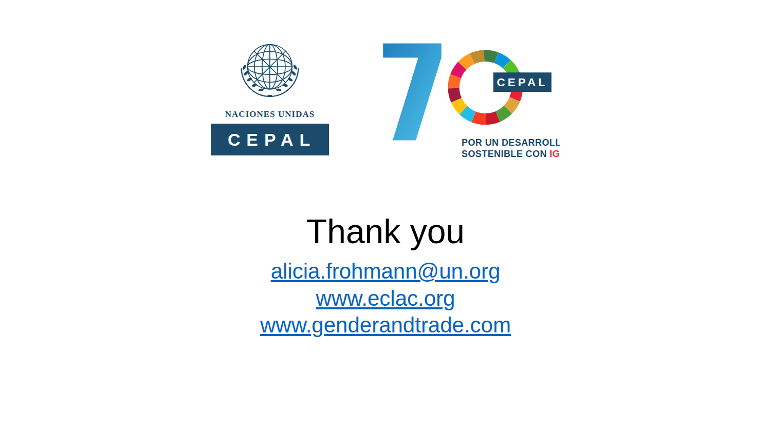NACIONES UNIDAS
CEPAL
CEPAL POR UN DESARROLLO SOSTENIBLE CON IGUALDAD
Thank you
alicia.frohmann@un.org www.eclac.org www.genderandtrade.com